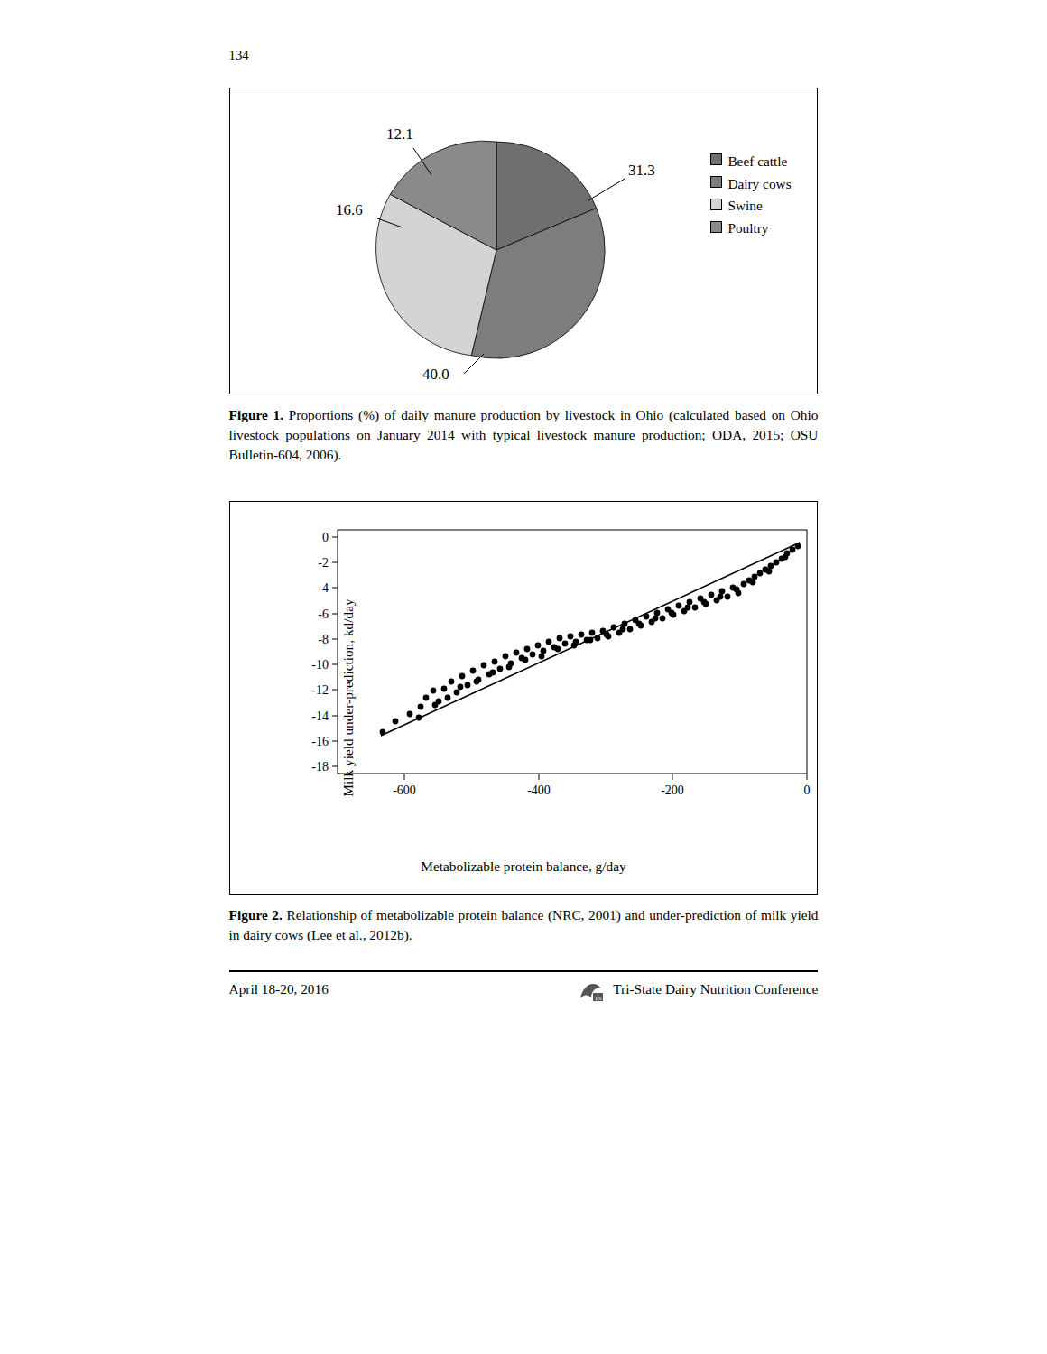134
31.3 40.0 16.6 12.1
Beef cattle
Dairy cows
Swine
Poultry
Figure 1. Proportions (%) of daily manure production by livestock in Ohio (calculated based on Ohio livestock populations on January 2014 with typical livestock manure production; ODA, 2015; OSU Bulletin-604, 2006).
Milk yield under-prediction, kd/day
mapping: y = 18 + ( (0 - v) / 18 ) * 254 => v=0 -> 18 ; v=-18 -> 272 0 -2 -4 -6 -8 -10 -12 -14 -16 -18 -600 -400 -200 0
Metabolizable protein balance, g/day
Figure 2. Relationship of metabolizable protein balance (NRC, 2001) and under-prediction of milk yield in dairy cows (Lee et al., 2012b).
April 18-20, 2016
TS Tri-State Dairy Nutrition Conference